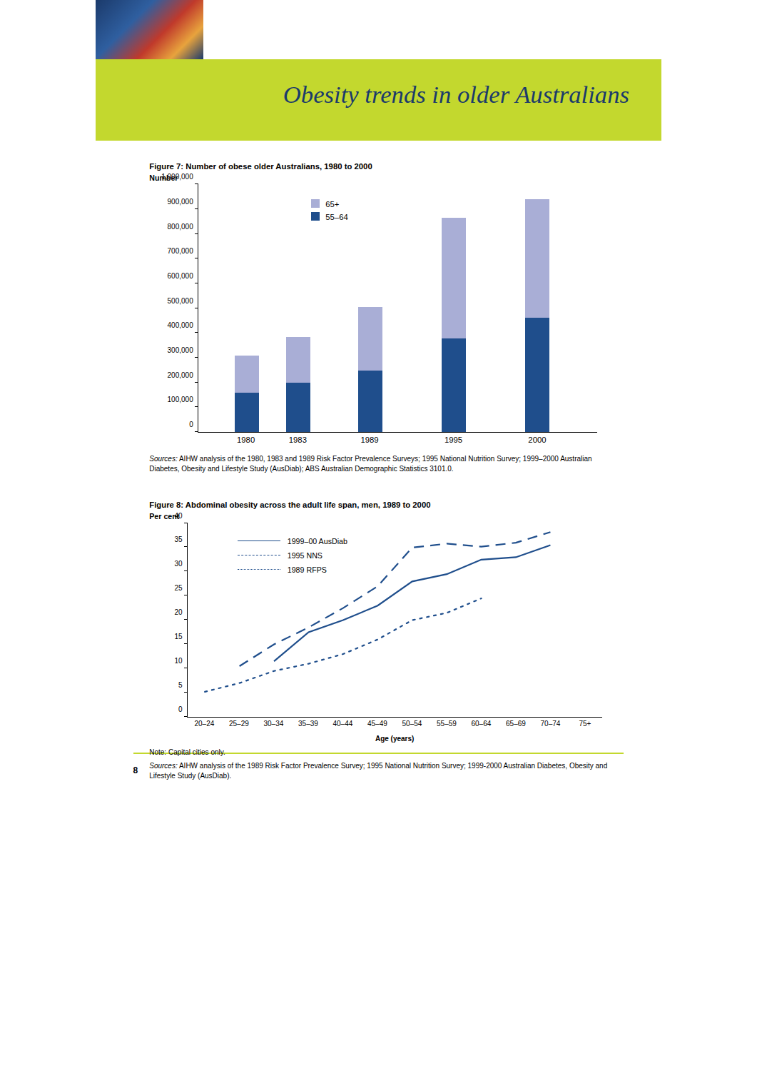Obesity trends in older Australians
Figure 7: Number of obese older Australians, 1980 to 2000
Number
1,000,000
900,000
800,000
700,000
600,000
500,000
400,000
300,000
200,000
100,000
0
65+
55–64
1980 1983 1989 1995 2000
Sources: AIHW analysis of the 1980, 1983 and 1989 Risk Factor Prevalence Surveys; 1995 National Nutrition Survey; 1999–2000 Australian Diabetes, Obesity and Lifestyle Study (AusDiab); ABS Australian Demographic Statistics 3101.0.
Figure 8: Abdominal obesity across the adult life span, men, 1989 to 2000
Per cent
40
35
30
25
20
15
10
5
0
1999–00 AusDiab
1995 NNS
1989 RFPS
20–24 25–29 30–34 35–39 40–44 45–49 50–54 55–59 60–64 65–69 70–74 75+
Age (years)
Note: Capital cities only.
Sources: AIHW analysis of the 1989 Risk Factor Prevalence Survey; 1995 National Nutrition Survey; 1999-2000 Australian Diabetes, Obesity and Lifestyle Study (AusDiab).
8